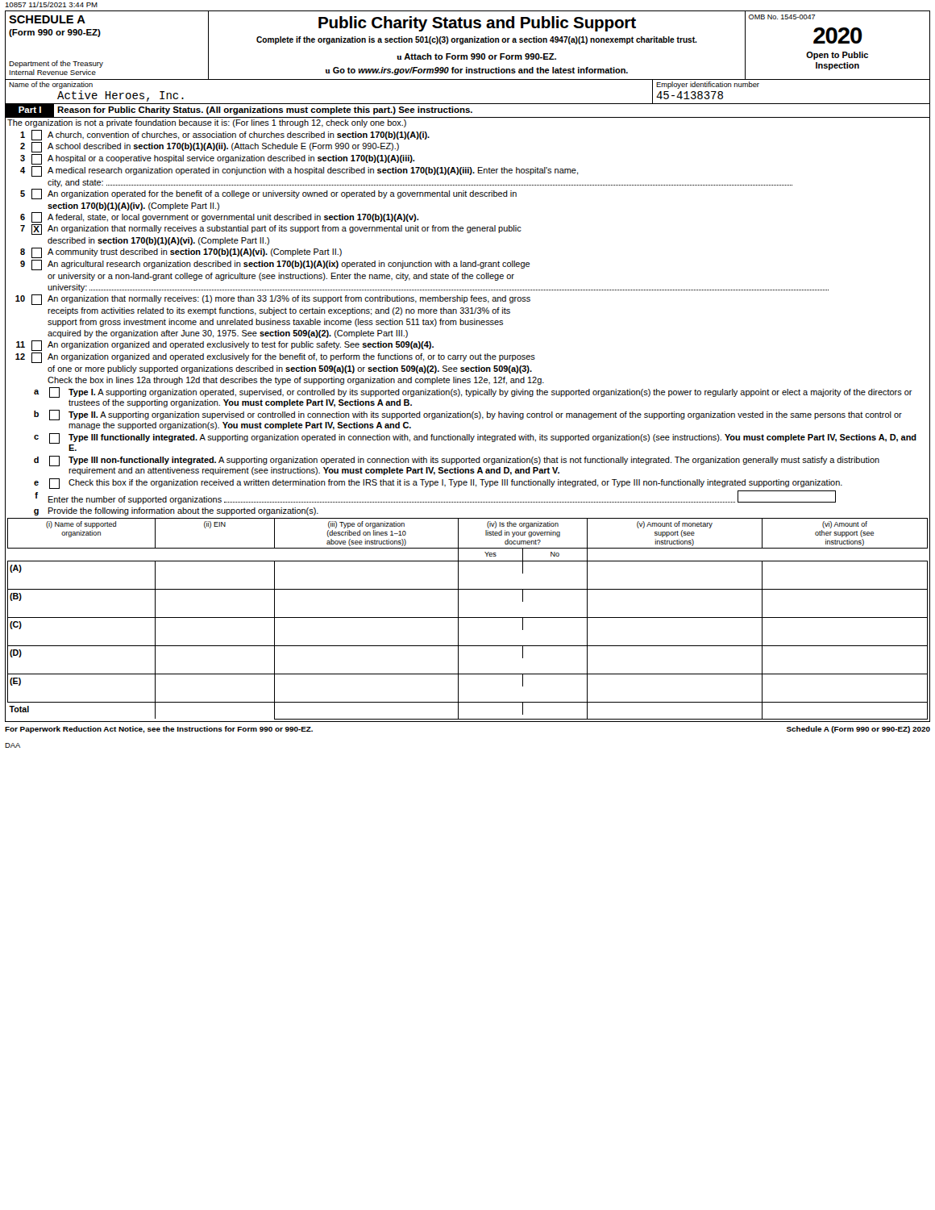10857 11/15/2021 3:44 PM
| SCHEDULE A (Form 990 or 990-EZ) Department of the Treasury Internal Revenue Service | Public Charity Status and Public Support Complete if the organization is a section 501(c)(3) organization or a section 4947(a)(1) nonexempt charitable trust. u Attach to Form 990 or Form 990-EZ. u Go to www.irs.gov/Form990 for instructions and the latest information. | OMB No. 1545-0047 2020 Open to Public Inspection |
| Name of the organization Active Heroes, Inc. | Employer identification number 45-4138378 |
| Part I | Reason for Public Charity Status. (All organizations must complete this part.) See instructions. |
| The organization is not a private foundation because it is: (For lines 1 through 12, check only one box.) |
| 1 | | A church, convention of churches, or association of churches described in section 170(b)(1)(A)(i). |
| 2 | | A school described in section 170(b)(1)(A)(ii). (Attach Schedule E (Form 990 or 990-EZ).) |
| 3 | | A hospital or a cooperative hospital service organization described in section 170(b)(1)(A)(iii). |
| 4 | | A medical research organization operated in conjunction with a hospital described in section 170(b)(1)(A)(iii). Enter the hospital's name, |
| | | city, and state: |
| 5 | | An organization operated for the benefit of a college or university owned or operated by a governmental unit described in |
| | | section 170(b)(1)(A)(iv). (Complete Part II.) |
| 6 | | A federal, state, or local government or governmental unit described in section 170(b)(1)(A)(v). |
| 7 | X | An organization that normally receives a substantial part of its support from a governmental unit or from the general public |
| | | described in section 170(b)(1)(A)(vi). (Complete Part II.) |
| 8 | | A community trust described in section 170(b)(1)(A)(vi). (Complete Part II.) |
| 9 | | An agricultural research organization described in section 170(b)(1)(A)(ix) operated in conjunction with a land-grant college |
| | | or university or a non-land-grant college of agriculture (see instructions). Enter the name, city, and state of the college or |
| | | university: |
| 10 | | An organization that normally receives: (1) more than 33 1/3% of its support from contributions, membership fees, and gross |
| | | receipts from activities related to its exempt functions, subject to certain exceptions; and (2) no more than 331/3% of its |
| | | support from gross investment income and unrelated business taxable income (less section 511 tax) from businesses |
| | | acquired by the organization after June 30, 1975. See section 509(a)(2). (Complete Part III.) |
| 11 | | An organization organized and operated exclusively to test for public safety. See section 509(a)(4). |
| 12 | | An organization organized and operated exclusively for the benefit of, to perform the functions of, or to carry out the purposes |
| | | of one or more publicly supported organizations described in section 509(a)(1) or section 509(a)(2). See section 509(a)(3). |
| | | Check the box in lines 12a through 12d that describes the type of supporting organization and complete lines 12e, 12f, and 12g. |
| | a | / / Type I. A supporting organization operated, supervised, or controlled by its supported organization(s), typically by giving the supported organization(s) the power to regularly appoint or elect a majority of the directors or trustees of the supporting organization. You must complete Part IV, Sections A and B. / |
| | b | / / Type II. A supporting organization supervised or controlled in connection with its supported organization(s), by having control or management of the supporting organization vested in the same persons that control or manage the supported organization(s). You must complete Part IV, Sections A and C. / |
| | c | / / Type III functionally integrated. A supporting organization operated in connection with, and functionally integrated with, its supported organization(s) (see instructions). You must complete Part IV, Sections A, D, and E. / |
| | d | / / Type III non-functionally integrated. A supporting organization operated in connection with its supported organization(s) that is not functionally integrated. The organization generally must satisfy a distribution requirement and an attentiveness requirement (see instructions). You must complete Part IV, Sections A and D, and Part V. / |
| | e | / / Check this box if the organization received a written determination from the IRS that it is a Type I, Type II, Type III functionally integrated, or Type III non-functionally integrated supporting organization. / |
| | f | Enter the number of supported organizations |
| | g | Provide the following information about the supported organization(s). |
| / (i) Name of supported organization / (ii) EIN / (iii) Type of organization (described on lines 1–10 above (see instructions)) / (iv) Is the organization listed in your governing document? / (v) Amount of monetary support (see instructions) / (vi) Amount of other support (see instructions) / / --- / --- / --- / --- / --- / --- / / / / / / Yes / No / / / / / (A) / / / / / / / (B) / / / / / / / (C) / / / / / / / (D) / / / / / / / (E) / / / / / / / Total / / / / / / |
| For Paperwork Reduction Act Notice, see the Instructions for Form 990 or 990-EZ. | Schedule A (Form 990 or 990-EZ) 2020 |
DAA